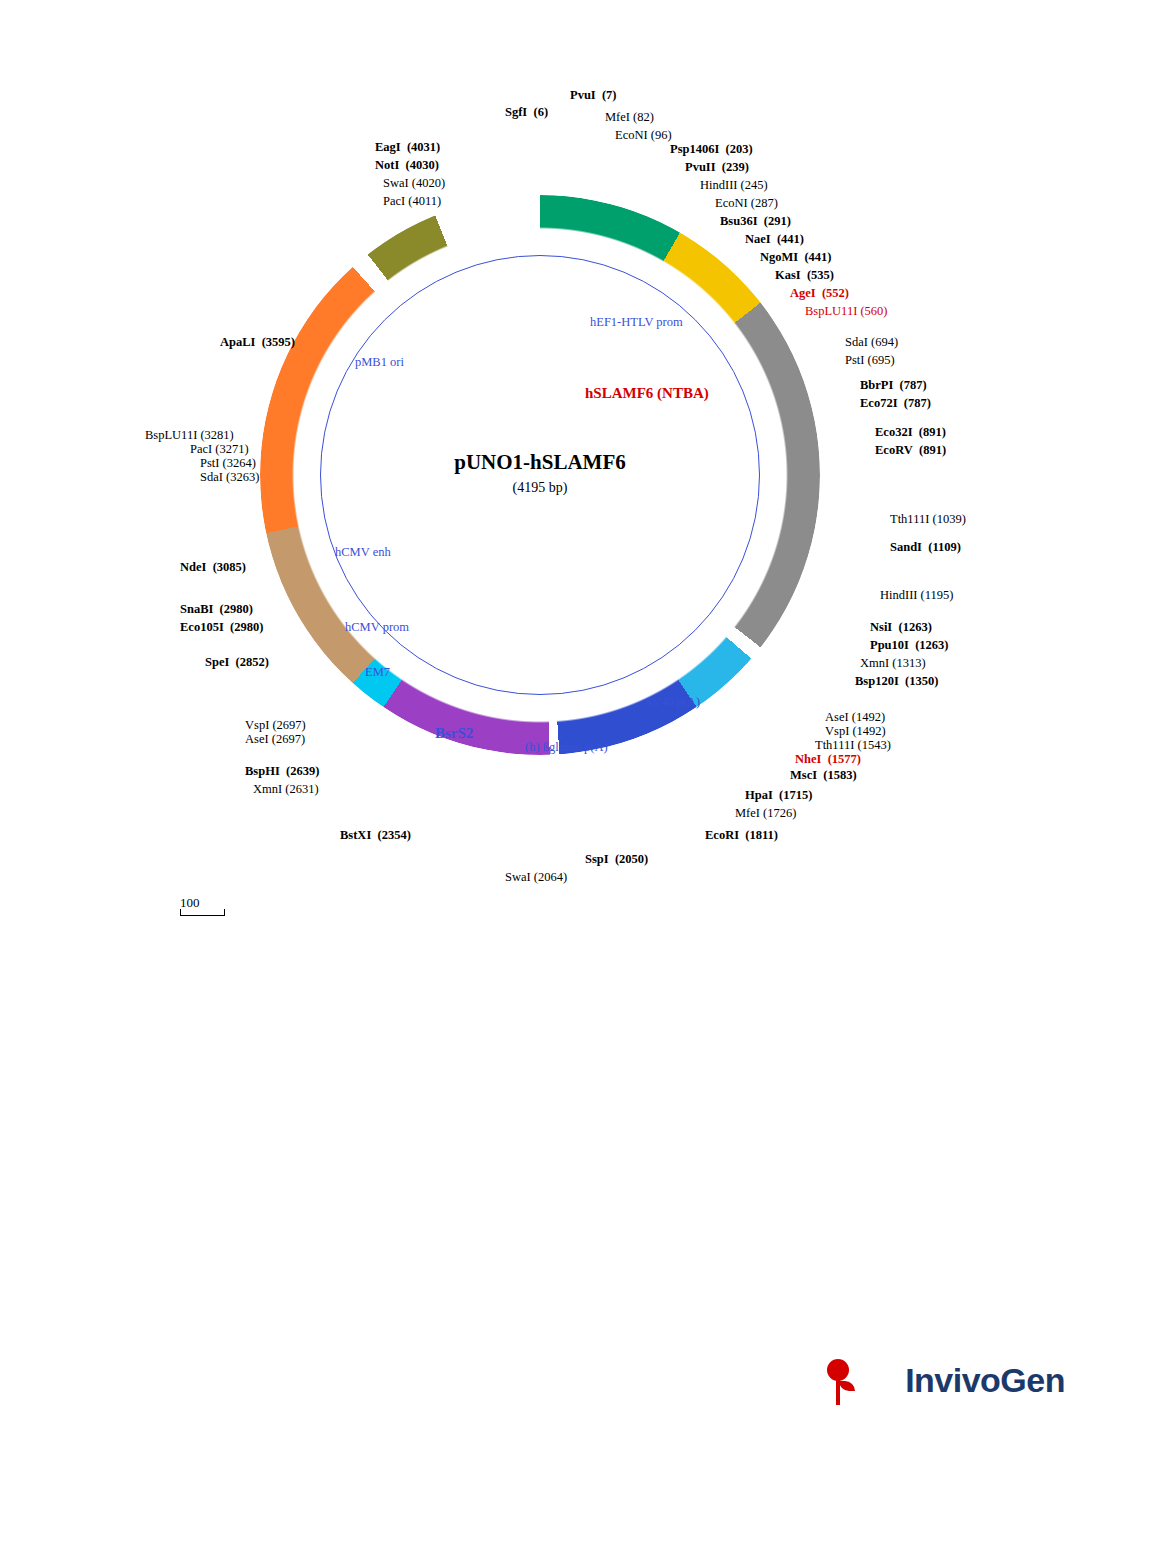pUNO1-hSLAMF6
(4195 bp)
hEF1-HTLV prom
hSLAMF6 (NTBA)
SV40 p(A)
(h) ßglobin p(A)
BsrS2
EM7
hCMV prom
hCMV enh
pMB1 ori
EagI (4031)
NotI (4030)
SwaI (4020)
PacI (4011)
SgfI (6)
PvuI (7)
MfeI (82)
EcoNI (96)
Psp1406I (203)
PvuII (239)
HindIII (245)
EcoNI (287)
Bsu36I (291)
NaeI (441)
NgoMI (441)
KasI (535)
AgeI (552)
BspLU11I (560)
SdaI (694)
PstI (695)
BbrPI (787)
Eco72I (787)
Eco32I (891)
EcoRV (891)
Tth111I (1039)
SandI (1109)
HindIII (1195)
NsiI (1263)
Ppu10I (1263)
XmnI (1313)
Bsp120I (1350)
AseI (1492)
VspI (1492)
Tth111I (1543)
NheI (1577)
MscI (1583)
HpaI (1715)
MfeI (1726)
EcoRI (1811)
SspI (2050)
SwaI (2064)
BstXI (2354)
XmnI (2631)
BspHI (2639)
AseI (2697)
VspI (2697)
SpeI (2852)
Eco105I (2980)
SnaBI (2980)
NdeI (3085)
SdaI (3263)
PstI (3264)
PacI (3271)
BspLU11I (3281)
ApaLI (3595)
100
InvivoGen